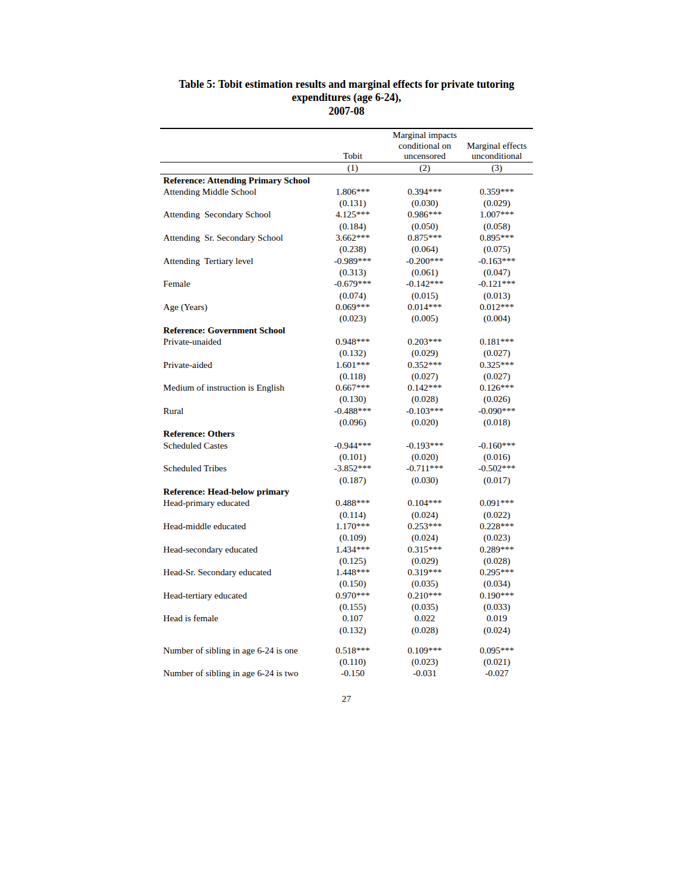Table 5: Tobit estimation results and marginal effects for private tutoring expenditures (age 6-24),
2007-08
| | Tobit | Marginal impacts conditional on uncensored | Marginal effects unconditional |
| | (1) | (2) | (3) |
| Reference: Attending Primary School | | | |
| Attending Middle School | 1.806*** | 0.394*** | 0.359*** |
| | (0.131) | (0.030) | (0.029) |
| Attending Secondary School | 4.125*** | 0.986*** | 1.007*** |
| | (0.184) | (0.050) | (0.058) |
| Attending Sr. Secondary School | 3.662*** | 0.875*** | 0.895*** |
| | (0.238) | (0.064) | (0.075) |
| Attending Tertiary level | -0.989*** | -0.200*** | -0.163*** |
| | (0.313) | (0.061) | (0.047) |
| Female | -0.679*** | -0.142*** | -0.121*** |
| | (0.074) | (0.015) | (0.013) |
| Age (Years) | 0.069*** | 0.014*** | 0.012*** |
| | (0.023) | (0.005) | (0.004) |
| Reference: Government School | | | |
| Private-unaided | 0.948*** | 0.203*** | 0.181*** |
| | (0.132) | (0.029) | (0.027) |
| Private-aided | 1.601*** | 0.352*** | 0.325*** |
| | (0.118) | (0.027) | (0.027) |
| Medium of instruction is English | 0.667*** | 0.142*** | 0.126*** |
| | (0.130) | (0.028) | (0.026) |
| Rural | -0.488*** | -0.103*** | -0.090*** |
| | (0.096) | (0.020) | (0.018) |
| Reference: Others | | | |
| Scheduled Castes | -0.944*** | -0.193*** | -0.160*** |
| | (0.101) | (0.020) | (0.016) |
| Scheduled Tribes | -3.852*** | -0.711*** | -0.502*** |
| | (0.187) | (0.030) | (0.017) |
| Reference: Head-below primary | | | |
| Head-primary educated | 0.488*** | 0.104*** | 0.091*** |
| | (0.114) | (0.024) | (0.022) |
| Head-middle educated | 1.170*** | 0.253*** | 0.228*** |
| | (0.109) | (0.024) | (0.023) |
| Head-secondary educated | 1.434*** | 0.315*** | 0.289*** |
| | (0.125) | (0.029) | (0.028) |
| Head-Sr. Secondary educated | 1.448*** | 0.319*** | 0.295*** |
| | (0.150) | (0.035) | (0.034) |
| Head-tertiary educated | 0.970*** | 0.210*** | 0.190*** |
| | (0.155) | (0.035) | (0.033) |
| Head is female | 0.107 | 0.022 | 0.019 |
| | (0.132) | (0.028) | (0.024) |
| Number of sibling in age 6-24 is one | 0.518*** | 0.109*** | 0.095*** |
| | (0.110) | (0.023) | (0.021) |
| Number of sibling in age 6-24 is two | -0.150 | -0.031 | -0.027 |
27